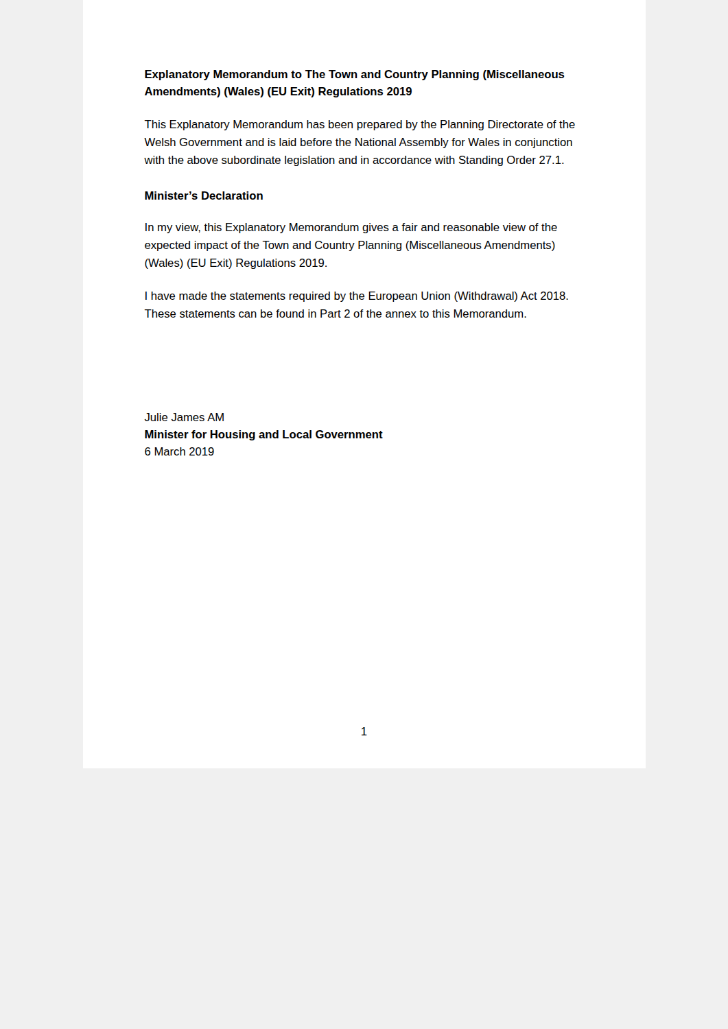Explanatory Memorandum to The Town and Country Planning (Miscellaneous Amendments) (Wales) (EU Exit) Regulations 2019
This Explanatory Memorandum has been prepared by the Planning Directorate of the Welsh Government and is laid before the National Assembly for Wales in conjunction with the above subordinate legislation and in accordance with Standing Order 27.1.
Minister’s Declaration
In my view, this Explanatory Memorandum gives a fair and reasonable view of the expected impact of the Town and Country Planning (Miscellaneous Amendments) (Wales) (EU Exit) Regulations 2019.
I have made the statements required by the European Union (Withdrawal) Act 2018. These statements can be found in Part 2 of the annex to this Memorandum.
Julie James AM Minister for Housing and Local Government 6 March 2019
1